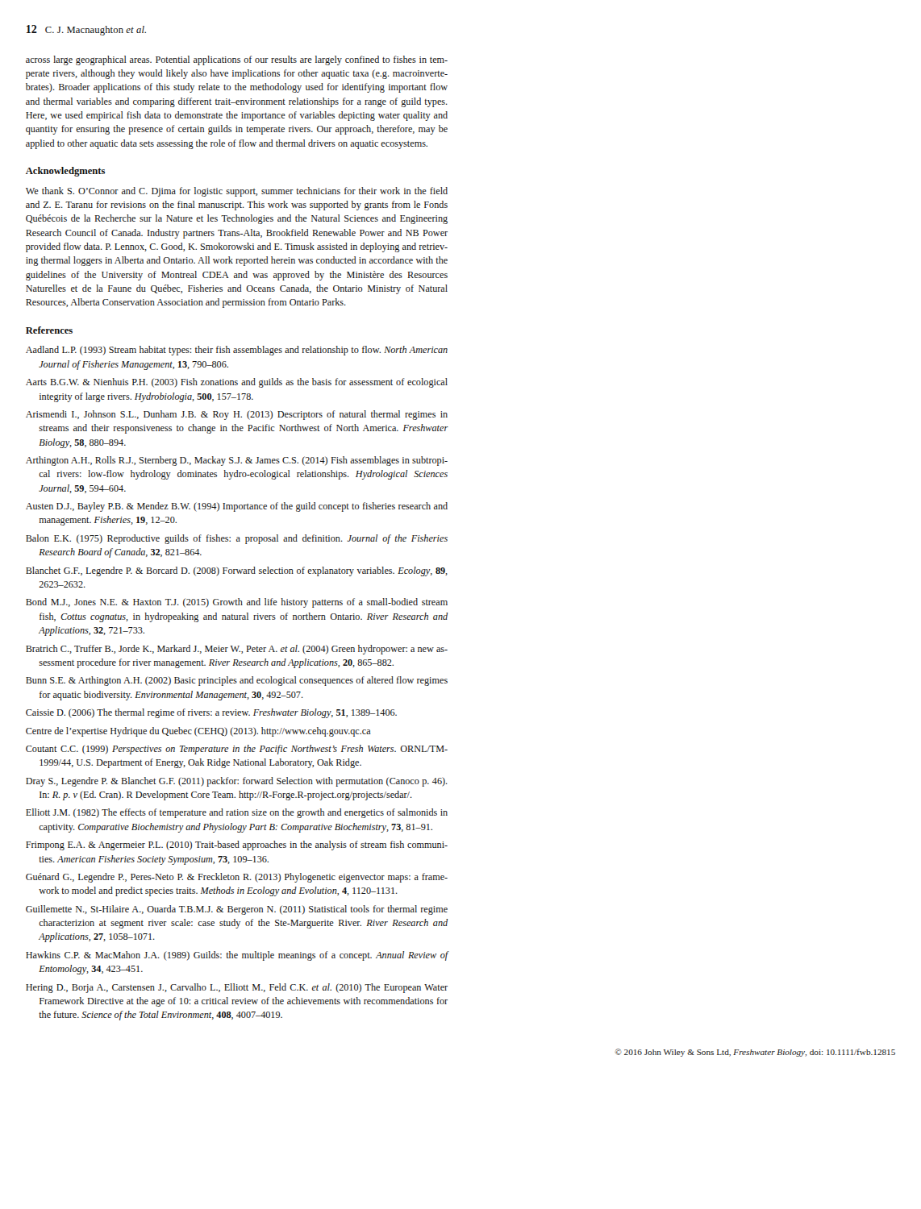12 C. J. Macnaughton et al.
across large geographical areas. Potential applications of our results are largely confined to fishes in temperate rivers, although they would likely also have implications for other aquatic taxa (e.g. macroinvertebrates). Broader applications of this study relate to the methodology used for identifying important flow and thermal variables and comparing different trait–environment relationships for a range of guild types. Here, we used empirical fish data to demonstrate the importance of variables depicting water quality and quantity for ensuring the presence of certain guilds in temperate rivers. Our approach, therefore, may be applied to other aquatic data sets assessing the role of flow and thermal drivers on aquatic ecosystems.
Acknowledgments
We thank S. O’Connor and C. Djima for logistic support, summer technicians for their work in the field and Z. E. Taranu for revisions on the final manuscript. This work was supported by grants from le Fonds Québécois de la Recherche sur la Nature et les Technologies and the Natural Sciences and Engineering Research Council of Canada. Industry partners Trans-Alta, Brookfield Renewable Power and NB Power provided flow data. P. Lennox, C. Good, K. Smokorowski and E. Timusk assisted in deploying and retrieving thermal loggers in Alberta and Ontario. All work reported herein was conducted in accordance with the guidelines of the University of Montreal CDEA and was approved by the Ministère des Resources Naturelles et de la Faune du Québec, Fisheries and Oceans Canada, the Ontario Ministry of Natural Resources, Alberta Conservation Association and permission from Ontario Parks.
References
Aadland L.P. (1993) Stream habitat types: their fish assemblages and relationship to flow. North American Journal of Fisheries Management, 13, 790–806.
Aarts B.G.W. & Nienhuis P.H. (2003) Fish zonations and guilds as the basis for assessment of ecological integrity of large rivers. Hydrobiologia, 500, 157–178.
Arismendi I., Johnson S.L., Dunham J.B. & Roy H. (2013) Descriptors of natural thermal regimes in streams and their responsiveness to change in the Pacific Northwest of North America. Freshwater Biology, 58, 880–894.
Arthington A.H., Rolls R.J., Sternberg D., Mackay S.J. & James C.S. (2014) Fish assemblages in subtropical rivers: low-flow hydrology dominates hydro-ecological relationships. Hydrological Sciences Journal, 59, 594–604.
Austen D.J., Bayley P.B. & Mendez B.W. (1994) Importance of the guild concept to fisheries research and management. Fisheries, 19, 12–20.
Balon E.K. (1975) Reproductive guilds of fishes: a proposal and definition. Journal of the Fisheries Research Board of Canada, 32, 821–864.
Blanchet G.F., Legendre P. & Borcard D. (2008) Forward selection of explanatory variables. Ecology, 89, 2623–2632.
Bond M.J., Jones N.E. & Haxton T.J. (2015) Growth and life history patterns of a small-bodied stream fish, Cottus cognatus, in hydropeaking and natural rivers of northern Ontario. River Research and Applications, 32, 721–733.
Bratrich C., Truffer B., Jorde K., Markard J., Meier W., Peter A. et al. (2004) Green hydropower: a new assessment procedure for river management. River Research and Applications, 20, 865–882.
Bunn S.E. & Arthington A.H. (2002) Basic principles and ecological consequences of altered flow regimes for aquatic biodiversity. Environmental Management, 30, 492–507.
Caissie D. (2006) The thermal regime of rivers: a review. Freshwater Biology, 51, 1389–1406.
Centre de l’expertise Hydrique du Quebec (CEHQ) (2013). http://www.cehq.gouv.qc.ca
Coutant C.C. (1999) Perspectives on Temperature in the Pacific Northwest’s Fresh Waters. ORNL/TM-1999/44, U.S. Department of Energy, Oak Ridge National Laboratory, Oak Ridge.
Dray S., Legendre P. & Blanchet G.F. (2011) packfor: forward Selection with permutation (Canoco p. 46). In: R. p. v (Ed. Cran). R Development Core Team. http://R-Forge.R-project.org/projects/sedar/.
Elliott J.M. (1982) The effects of temperature and ration size on the growth and energetics of salmonids in captivity. Comparative Biochemistry and Physiology Part B: Comparative Biochemistry, 73, 81–91.
Frimpong E.A. & Angermeier P.L. (2010) Trait-based approaches in the analysis of stream fish communities. American Fisheries Society Symposium, 73, 109–136.
Guénard G., Legendre P., Peres-Neto P. & Freckleton R. (2013) Phylogenetic eigenvector maps: a framework to model and predict species traits. Methods in Ecology and Evolution, 4, 1120–1131.
Guillemette N., St-Hilaire A., Ouarda T.B.M.J. & Bergeron N. (2011) Statistical tools for thermal regime characterizion at segment river scale: case study of the Ste-Marguerite River. River Research and Applications, 27, 1058–1071.
Hawkins C.P. & MacMahon J.A. (1989) Guilds: the multiple meanings of a concept. Annual Review of Entomology, 34, 423–451.
Hering D., Borja A., Carstensen J., Carvalho L., Elliott M., Feld C.K. et al. (2010) The European Water Framework Directive at the age of 10: a critical review of the achievements with recommendations for the future. Science of the Total Environment, 408, 4007–4019.
© 2016 John Wiley & Sons Ltd, Freshwater Biology, doi: 10.1111/fwb.12815